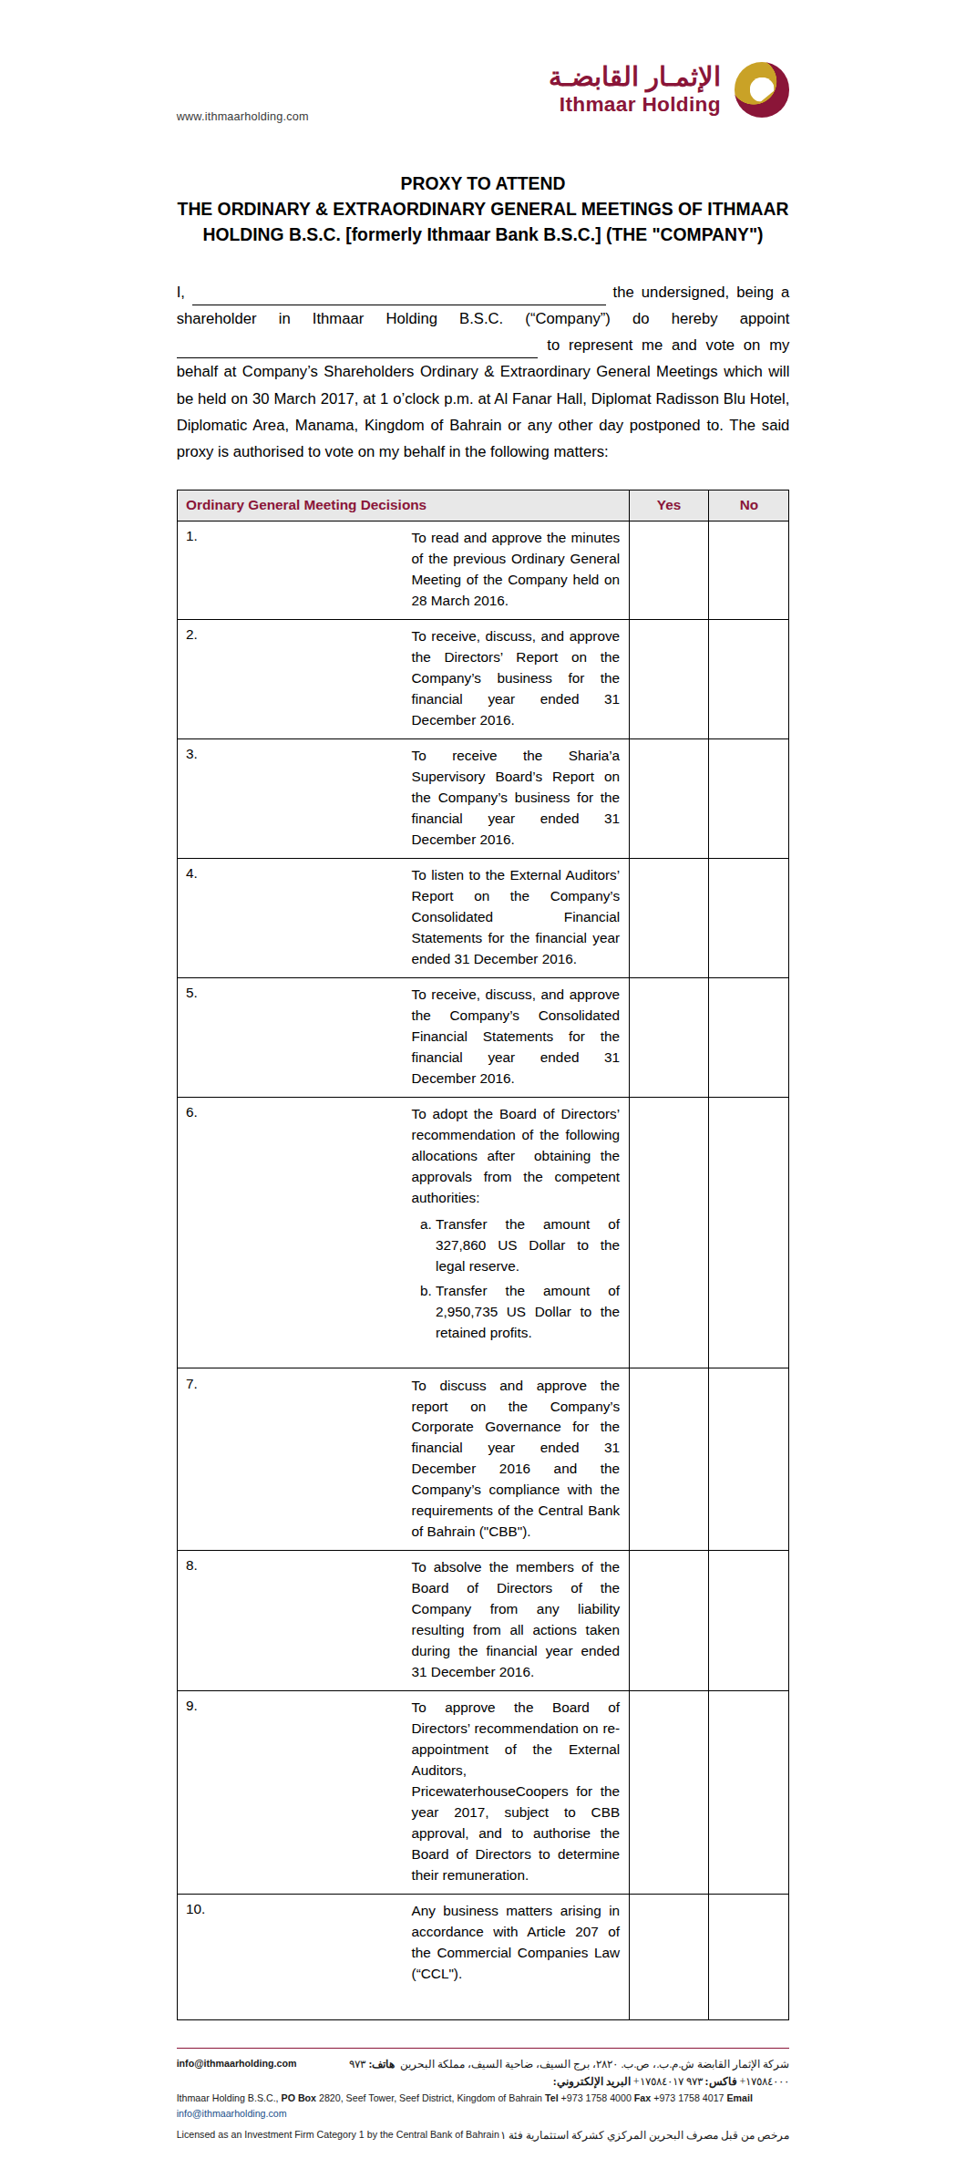www.ithmaarholding.com
الإثمـار القابضـة
Ithmaar Holding
PROXY TO ATTEND
THE ORDINARY & EXTRAORDINARY GENERAL MEETINGS OF ITHMAAR
HOLDING B.S.C. [formerly Ithmaar Bank B.S.C.] (THE "COMPANY")
I, the undersigned, being a shareholder in Ithmaar Holding B.S.C. (“Company”) do hereby appoint to represent me and vote on my behalf at Company’s Shareholders Ordinary & Extraordinary General Meetings which will be held on 30 March 2017, at 1 o’clock p.m. at Al Fanar Hall, Diplomat Radisson Blu Hotel, Diplomatic Area, Manama, Kingdom of Bahrain or any other day postponed to. The said proxy is authorised to vote on my behalf in the following matters:
| Ordinary General Meeting Decisions | Yes | No |
| --- | --- | --- |
| 1. | To read and approve the minutes of the previous Ordinary General Meeting of the Company held on 28 March 2016. | | |
| 2. | To receive, discuss, and approve the Directors’ Report on the Company’s business for the financial year ended 31 December 2016. | | |
| 3. | To receive the Sharia’a Supervisory Board’s Report on the Company’s business for the financial year ended 31 December 2016. | | |
| 4. | To listen to the External Auditors’ Report on the Company’s Consolidated Financial Statements for the financial year ended 31 December 2016. | | |
| 5. | To receive, discuss, and approve the Company’s Consolidated Financial Statements for the financial year ended 31 December 2016. | | |
| 6. | To adopt the Board of Directors’ recommendation of the following allocations after obtaining the approvals from the competent authorities: Transfer the amount of 327,860 US Dollar to the legal reserve. Transfer the amount of 2,950,735 US Dollar to the retained profits. | | |
| 7. | To discuss and approve the report on the Company’s Corporate Governance for the financial year ended 31 December 2016 and the Company’s compliance with the requirements of the Central Bank of Bahrain ("CBB"). | | |
| 8. | To absolve the members of the Board of Directors of the Company from any liability resulting from all actions taken during the financial year ended 31 December 2016. | | |
| 9. | To approve the Board of Directors’ recommendation on re-appointment of the External Auditors, PricewaterhouseCoopers for the year 2017, subject to CBB approval, and to authorise the Board of Directors to determine their remuneration. | | |
| 10. | Any business matters arising in accordance with Article 207 of the Commercial Companies Law (“CCL"). | | |
info@ithmaarholding.com
شركة الإثمار القابضة ش.م.ب.، ص.ب. ٢٨٢٠، برج السيف، ضاحية السيف، مملكة البحرين هاتف: ٩٧٣ ١٧٥٨٤٠٠٠+ فاكس: ٩٧٣ ١٧٥٨٤٠١٧+ البريد الإلكتروني:
Ithmaar Holding B.S.C., PO Box 2820, Seef Tower, Seef District, Kingdom of Bahrain Tel +973 1758 4000 Fax +973 1758 4017 Email info@ithmaarholding.com
Licensed as an Investment Firm Category 1 by the Central Bank of Bahrain
مرخص من قبل مصرف البحرين المركزي كشركة استثمارية فئة ١